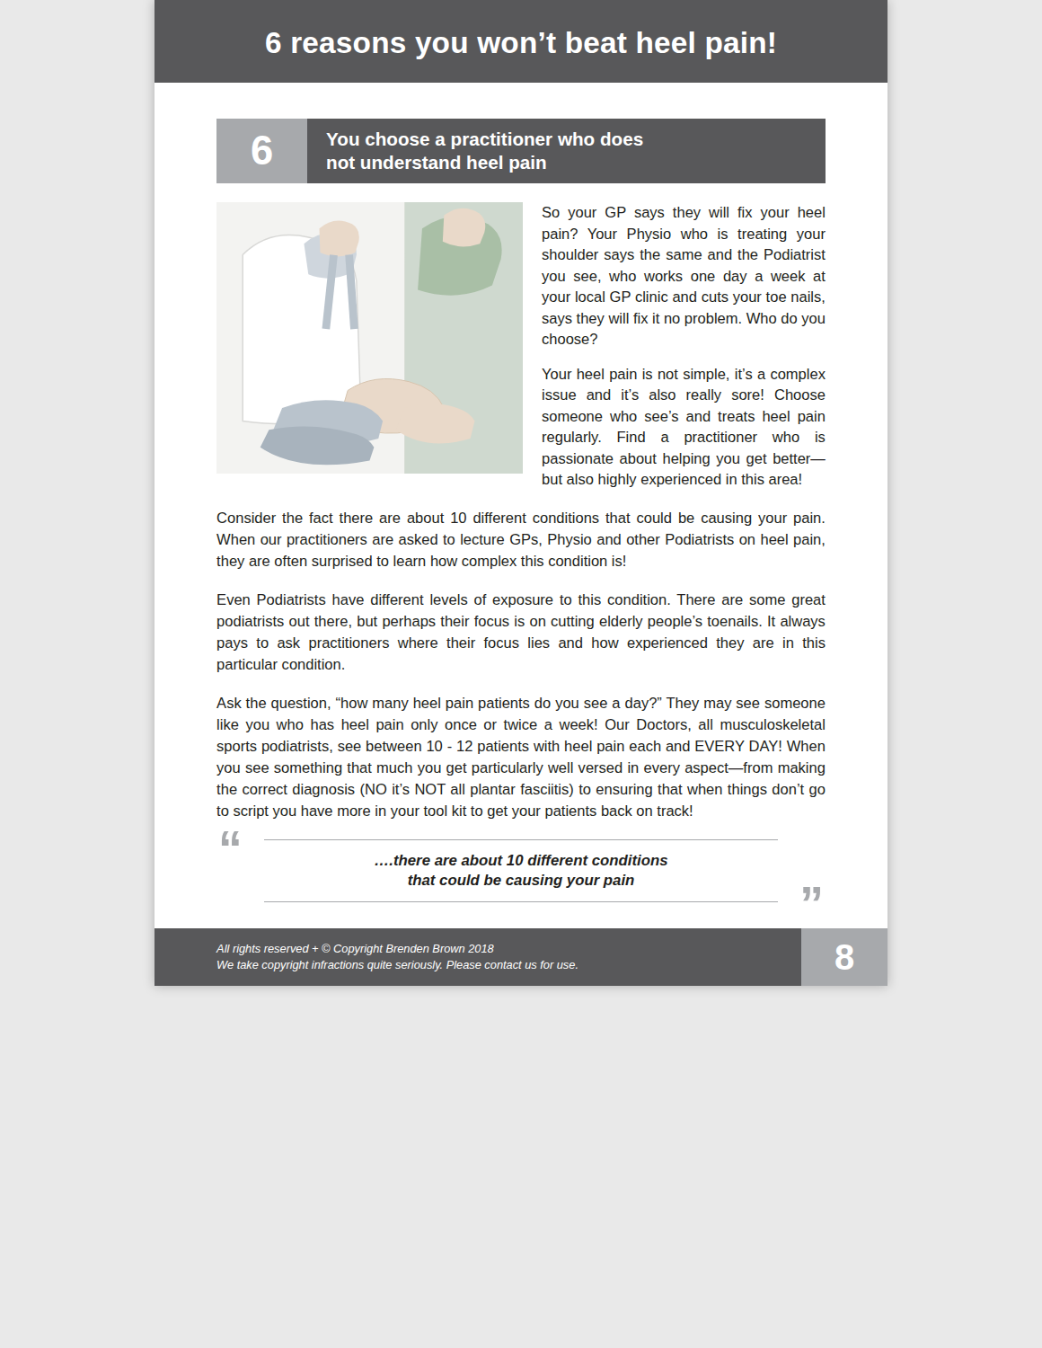6 reasons you won’t beat heel pain!
6
You choose a practitioner who does
not understand heel pain
So your GP says they will fix your heel pain? Your Physio who is treating your shoulder says the same and the Podiatrist you see, who works one day a week at your local GP clinic and cuts your toe nails, says they will fix it no problem. Who do you choose?
Your heel pain is not simple, it’s a complex issue and it’s also really sore! Choose someone who see’s and treats heel pain regularly. Find a practitioner who is passionate about helping you get better— but also highly experienced in this area!
Consider the fact there are about 10 different conditions that could be causing your pain. When our practitioners are asked to lecture GPs, Physio and other Podiatrists on heel pain, they are often surprised to learn how complex this condition is!
Even Podiatrists have different levels of exposure to this condition. There are some great podiatrists out there, but perhaps their focus is on cutting elderly people’s toenails. It always pays to ask practitioners where their focus lies and how experienced they are in this particular condition.
Ask the question, “how many heel pain patients do you see a day?” They may see someone like you who has heel pain only once or twice a week! Our Doctors, all musculoskeletal sports podiatrists, see between 10 - 12 patients with heel pain each and EVERY DAY! When you see something that much you get particularly well versed in every aspect—from making the correct diagnosis (NO it’s NOT all plantar fasciitis) to ensuring that when things don’t go to script you have more in your tool kit to get your patients back on track!
“
….there are about 10 different conditions
that could be causing your pain
”
All rights reserved + © Copyright Brenden Brown 2018 We take copyright infractions quite seriously. Please contact us for use.
8